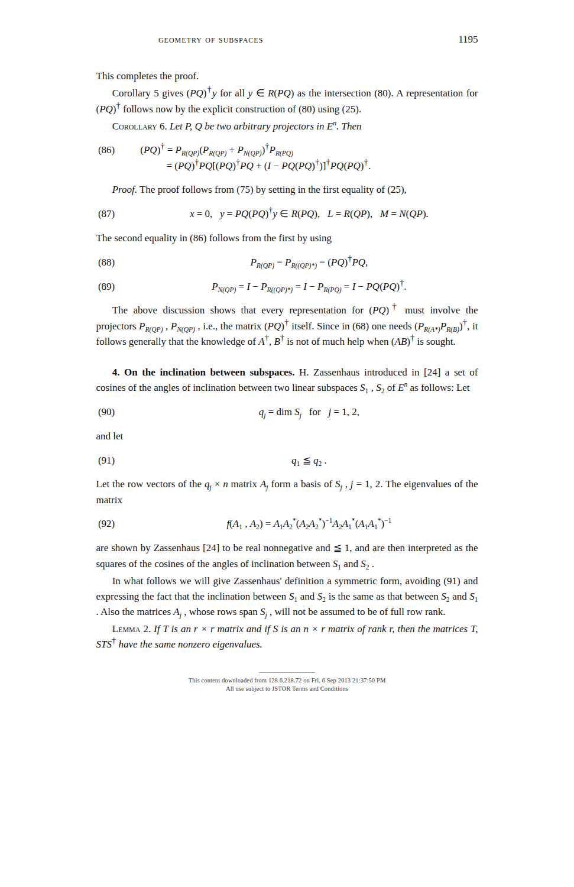geometry of subspaces 1195
This completes the proof.
Corollary 5 gives (PQ)†y for all y ∈ R(PQ) as the intersection (80). A representation for (PQ)† follows now by the explicit construction of (80) using (25).
Corollary 6. Let P, Q be two arbitrary projectors in En. Then
(86)
(PQ)† = PR(QP)(PR(QP) + PN(QP))†PR(PQ) = (PQ)†PQ[(PQ)†PQ + (I − PQ(PQ)†)]†PQ(PQ)†.
Proof. The proof follows from (75) by setting in the first equality of (25),
(87)
x = 0, y = PQ(PQ)†y ∈ R(PQ), L = R(QP), M = N(QP).
The second equality in (86) follows from the first by using
(88)
PR(QP) = PR((QP)*) = (PQ)†PQ,
(89)
PN(QP) = I − PR((QP)*) = I − PR(PQ) = I − PQ(PQ)†.
The above discussion shows that every representation for (PQ)† must involve the projectors PR(QP) , PN(QP) , i.e., the matrix (PQ)† itself. Since in (68) one needs (PR(A*)PR(B))†, it follows generally that the knowledge of A†, B† is not of much help when (AB)† is sought.
4. On the inclination between subspaces. H. Zassenhaus introduced in [24] a set of cosines of the angles of inclination between two linear subspaces S1 , S2 of En as follows: Let
(90)
qj = dim Sj for j = 1, 2,
and let
(91)
q1 ≦ q2 .
Let the row vectors of the qj × n matrix Aj form a basis of Sj , j = 1, 2. The eigenvalues of the matrix
(92)
f(A1 , A2) = A1A2*(A2A2*)−1A2A1*(A1A1*)−1
are shown by Zassenhaus [24] to be real nonnegative and ≦ 1, and are then interpreted as the squares of the cosines of the angles of inclination between S1 and S2 .
In what follows we will give Zassenhaus' definition a symmetric form, avoiding (91) and expressing the fact that the inclination between S1 and S2 is the same as that between S2 and S1 . Also the matrices Aj , whose rows span Sj , will not be assumed to be of full row rank.
Lemma 2. If T is an r × r matrix and if S is an n × r matrix of rank r, then the matrices T, STS† have the same nonzero eigenvalues.
This content downloaded from 128.6.218.72 on Fri, 6 Sep 2013 21:37:50 PM
All use subject to JSTOR Terms and Conditions